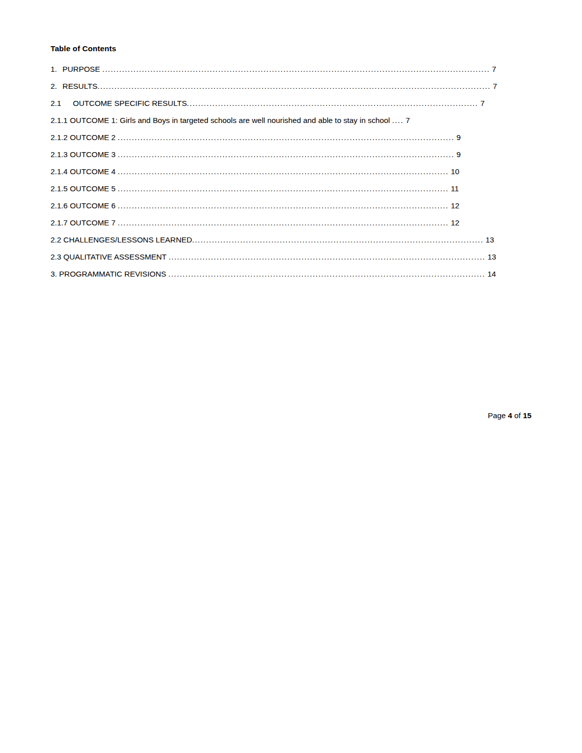Table of Contents
1. PURPOSE ......................................................................................................................................... 7
2. RESULTS........................................................................................................................................... 7
2.1 OUTCOME SPECIFIC RESULTS....................................................................................................... 7
2.1.1 OUTCOME 1: Girls and Boys in targeted schools are well nourished and able to stay in school .... 7
2.1.2 OUTCOME 2 ....................................................................................................................... 9
2.1.3 OUTCOME 3 ....................................................................................................................... 9
2.1.4 OUTCOME 4 ..................................................................................................................... 10
2.1.5 OUTCOME 5 ..................................................................................................................... 11
2.1.6 OUTCOME 6 ..................................................................................................................... 12
2.1.7 OUTCOME 7 ..................................................................................................................... 12
2.2 CHALLENGES/LESSONS LEARNED....................................................................................................... 13
2.3 QUALITATIVE ASSESSMENT ................................................................................................................ 13
3. PROGRAMMATIC REVISIONS ................................................................................................................ 14
Page 4 of 15